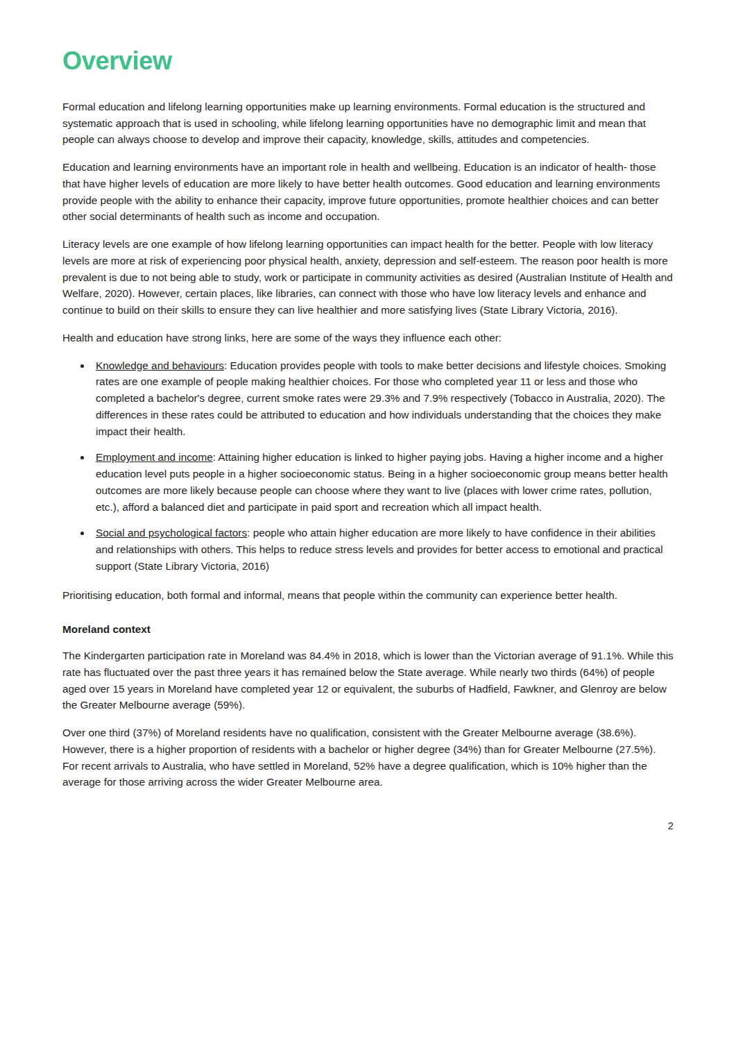Overview
Formal education and lifelong learning opportunities make up learning environments. Formal education is the structured and systematic approach that is used in schooling, while lifelong learning opportunities have no demographic limit and mean that people can always choose to develop and improve their capacity, knowledge, skills, attitudes and competencies.
Education and learning environments have an important role in health and wellbeing. Education is an indicator of health- those that have higher levels of education are more likely to have better health outcomes. Good education and learning environments provide people with the ability to enhance their capacity, improve future opportunities, promote healthier choices and can better other social determinants of health such as income and occupation.
Literacy levels are one example of how lifelong learning opportunities can impact health for the better. People with low literacy levels are more at risk of experiencing poor physical health, anxiety, depression and self-esteem. The reason poor health is more prevalent is due to not being able to study, work or participate in community activities as desired (Australian Institute of Health and Welfare, 2020). However, certain places, like libraries, can connect with those who have low literacy levels and enhance and continue to build on their skills to ensure they can live healthier and more satisfying lives (State Library Victoria, 2016).
Health and education have strong links, here are some of the ways they influence each other:
Knowledge and behaviours: Education provides people with tools to make better decisions and lifestyle choices. Smoking rates are one example of people making healthier choices. For those who completed year 11 or less and those who completed a bachelor's degree, current smoke rates were 29.3% and 7.9% respectively (Tobacco in Australia, 2020). The differences in these rates could be attributed to education and how individuals understanding that the choices they make impact their health.
Employment and income: Attaining higher education is linked to higher paying jobs. Having a higher income and a higher education level puts people in a higher socioeconomic status. Being in a higher socioeconomic group means better health outcomes are more likely because people can choose where they want to live (places with lower crime rates, pollution, etc.), afford a balanced diet and participate in paid sport and recreation which all impact health.
Social and psychological factors: people who attain higher education are more likely to have confidence in their abilities and relationships with others. This helps to reduce stress levels and provides for better access to emotional and practical support (State Library Victoria, 2016)
Prioritising education, both formal and informal, means that people within the community can experience better health.
Moreland context
The Kindergarten participation rate in Moreland was 84.4% in 2018, which is lower than the Victorian average of 91.1%. While this rate has fluctuated over the past three years it has remained below the State average. While nearly two thirds (64%) of people aged over 15 years in Moreland have completed year 12 or equivalent, the suburbs of Hadfield, Fawkner, and Glenroy are below the Greater Melbourne average (59%).
Over one third (37%) of Moreland residents have no qualification, consistent with the Greater Melbourne average (38.6%). However, there is a higher proportion of residents with a bachelor or higher degree (34%) than for Greater Melbourne (27.5%). For recent arrivals to Australia, who have settled in Moreland, 52% have a degree qualification, which is 10% higher than the average for those arriving across the wider Greater Melbourne area.
2